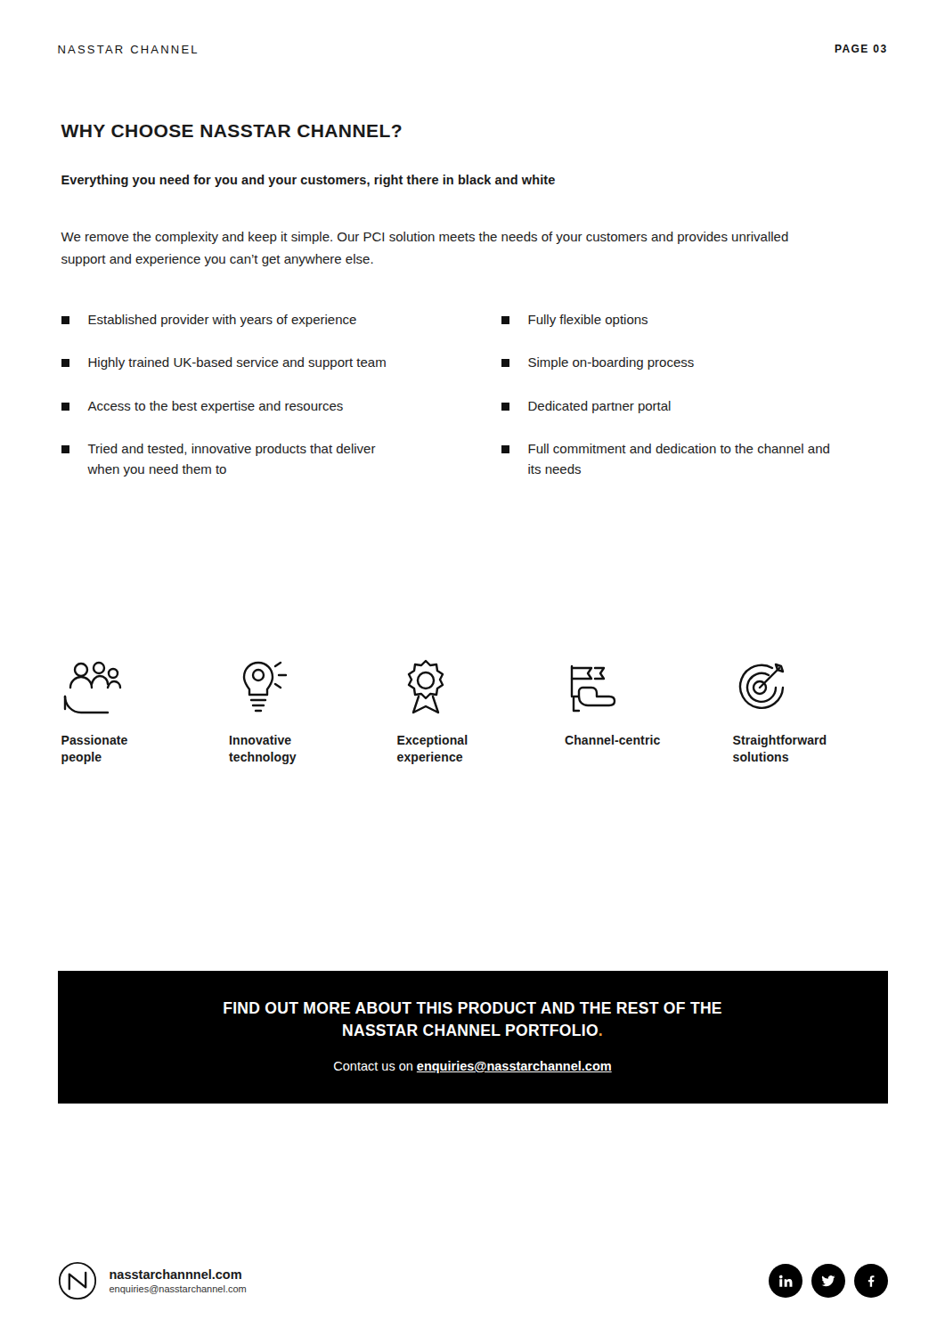NASSTAR CHANNEL
PAGE 03
WHY CHOOSE NASSTAR CHANNEL?
Everything you need for you and your customers, right there in black and white
We remove the complexity and keep it simple. Our PCI solution meets the needs of your customers and provides unrivalled support and experience you can’t get anywhere else.
Established provider with years of experience
Highly trained UK-based service and support team
Access to the best expertise and resources
Tried and tested, innovative products that deliver when you need them to
Fully flexible options
Simple on-boarding process
Dedicated partner portal
Full commitment and dedication to the channel and its needs
Passionate
people
Innovative
technology
Exceptional
experience
Channel-centric
Straightforward
solutions
Find out more about this product and the rest of the
Nasstar Channel portfolio.
Contact us on enquiries@nasstarchannel.com
nasstarchannnel.com
enquiries@nasstarchannel.com